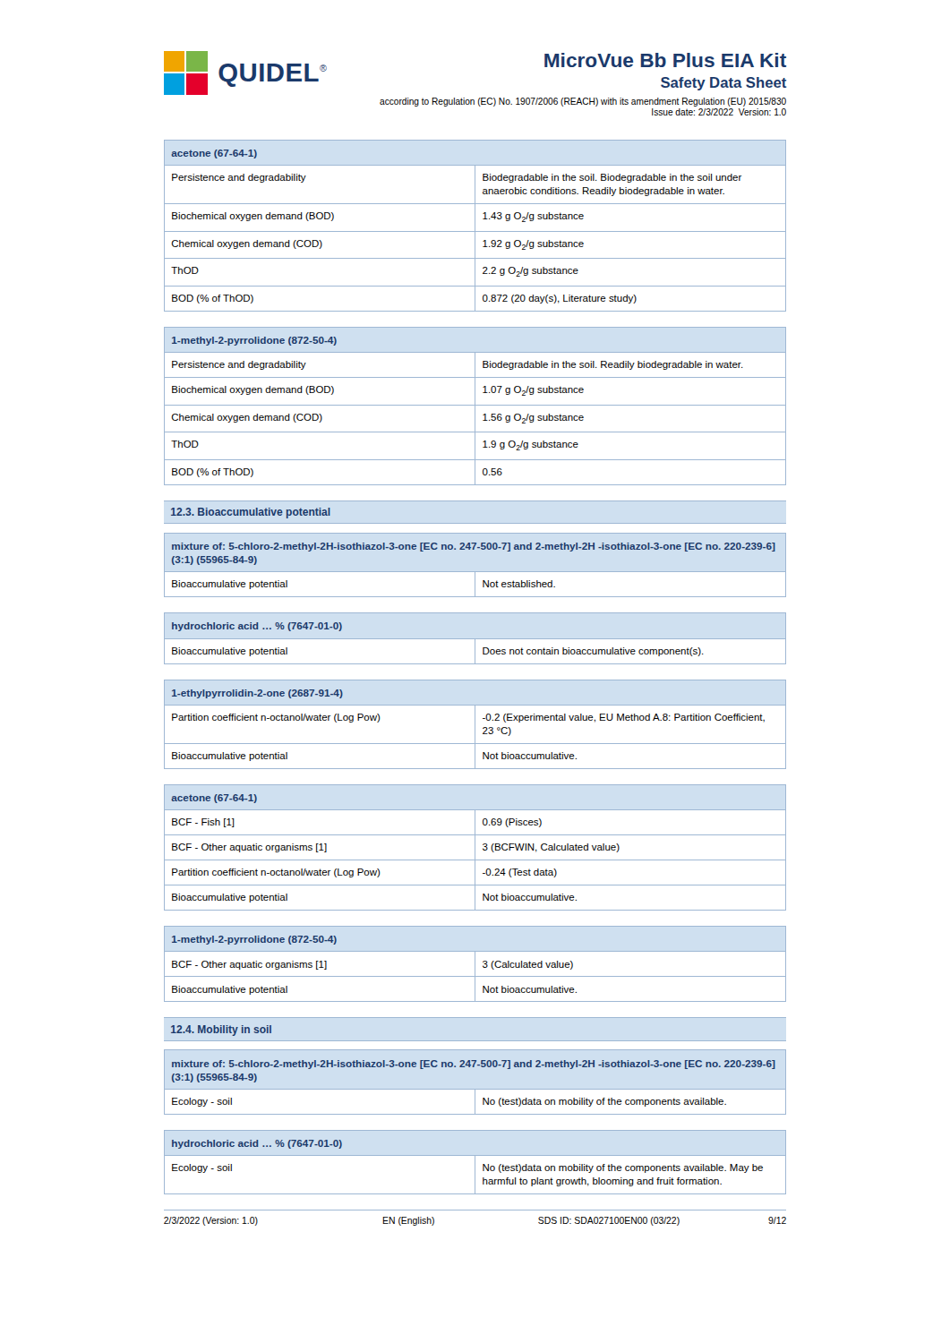QUIDEL®
MicroVue Bb Plus EIA Kit
Safety Data Sheet
according to Regulation (EC) No. 1907/2006 (REACH) with its amendment Regulation (EU) 2015/830
Issue date: 2/3/2022 Version: 1.0
| acetone (67-64-1) |
| Persistence and degradability | Biodegradable in the soil. Biodegradable in the soil under anaerobic conditions. Readily biodegradable in water. |
| Biochemical oxygen demand (BOD) | 1.43 g O 2 /g substance |
| Chemical oxygen demand (COD) | 1.92 g O 2 /g substance |
| ThOD | 2.2 g O 2 /g substance |
| BOD (% of ThOD) | 0.872 (20 day(s), Literature study) |
| 1-methyl-2-pyrrolidone (872-50-4) |
| Persistence and degradability | Biodegradable in the soil. Readily biodegradable in water. |
| Biochemical oxygen demand (BOD) | 1.07 g O 2 /g substance |
| Chemical oxygen demand (COD) | 1.56 g O 2 /g substance |
| ThOD | 1.9 g O 2 /g substance |
| BOD (% of ThOD) | 0.56 |
12.3. Bioaccumulative potential
| mixture of: 5-chloro-2-methyl-2H-isothiazol-3-one [EC no. 247-500-7] and 2-methyl-2H -isothiazol-3-one [EC no. 220-239-6] (3:1) (55965-84-9) |
| Bioaccumulative potential | Not established. |
| hydrochloric acid … % (7647-01-0) |
| Bioaccumulative potential | Does not contain bioaccumulative component(s). |
| 1-ethylpyrrolidin-2-one (2687-91-4) |
| Partition coefficient n-octanol/water (Log Pow) | -0.2 (Experimental value, EU Method A.8: Partition Coefficient, 23 °C) |
| Bioaccumulative potential | Not bioaccumulative. |
| acetone (67-64-1) |
| BCF - Fish [1] | 0.69 (Pisces) |
| BCF - Other aquatic organisms [1] | 3 (BCFWIN, Calculated value) |
| Partition coefficient n-octanol/water (Log Pow) | -0.24 (Test data) |
| Bioaccumulative potential | Not bioaccumulative. |
| 1-methyl-2-pyrrolidone (872-50-4) |
| BCF - Other aquatic organisms [1] | 3 (Calculated value) |
| Bioaccumulative potential | Not bioaccumulative. |
12.4. Mobility in soil
| mixture of: 5-chloro-2-methyl-2H-isothiazol-3-one [EC no. 247-500-7] and 2-methyl-2H -isothiazol-3-one [EC no. 220-239-6] (3:1) (55965-84-9) |
| Ecology - soil | No (test)data on mobility of the components available. |
| hydrochloric acid … % (7647-01-0) |
| Ecology - soil | No (test)data on mobility of the components available. May be harmful to plant growth, blooming and fruit formation. |
2/3/2022 (Version: 1.0)
EN (English) SDS ID: SDA027100EN00 (03/22)
9/12